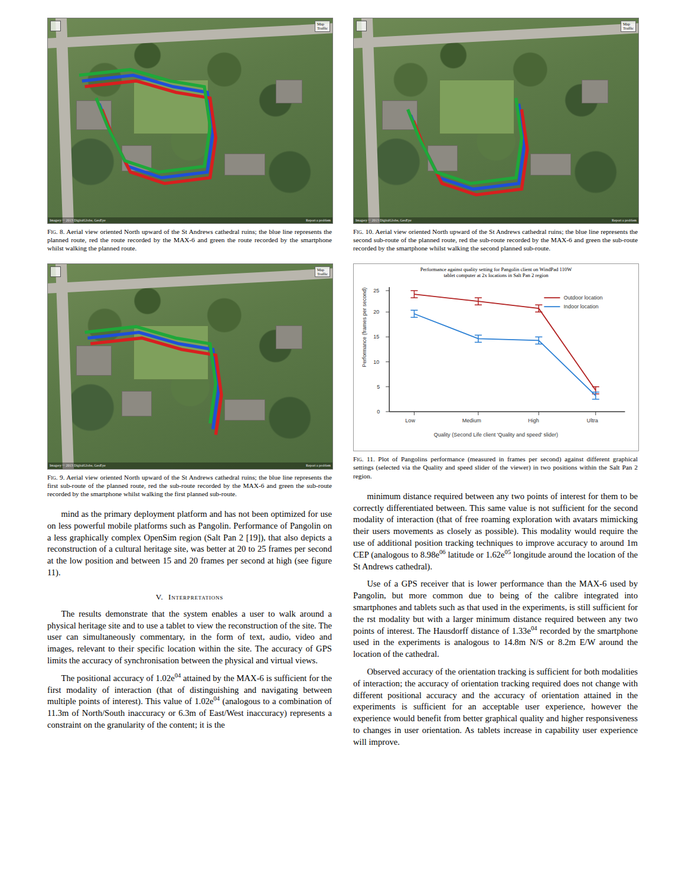Map
Traffic
Imagery © 2013 DigitalGlobe, GeoEye Report a problem
Fig. 8. Aerial view oriented North upward of the St Andrews cathedral ruins; the blue line represents the planned route, red the route recorded by the MAX-6 and green the route recorded by the smartphone whilst walking the planned route.
Map
Traffic
Imagery © 2013 DigitalGlobe, GeoEye Report a problem
Fig. 9. Aerial view oriented North upward of the St Andrews cathedral ruins; the blue line represents the first sub-route of the planned route, red the sub-route recorded by the MAX-6 and green the sub-route recorded by the smartphone whilst walking the first planned sub-route.
mind as the primary deployment platform and has not been optimized for use on less powerful mobile platforms such as Pangolin. Performance of Pangolin on a less graphically complex OpenSim region (Salt Pan 2 [19]), that also depicts a reconstruction of a cultural heritage site, was better at 20 to 25 frames per second at the low position and between 15 and 20 frames per second at high (see figure 11).
V. Interpretations
The results demonstrate that the system enables a user to walk around a physical heritage site and to use a tablet to view the reconstruction of the site. The user can simultaneously commentary, in the form of text, audio, video and images, relevant to their specific location within the site. The accuracy of GPS limits the accuracy of synchronisation between the physical and virtual views.
The positional accuracy of 1.02e04 attained by the MAX-6 is sufficient for the first modality of interaction (that of distinguishing and navigating between multiple points of interest). This value of 1.02e04 (analogous to a combination of 11.3m of North/South inaccuracy or 6.3m of East/West inaccuracy) represents a constraint on the granularity of the content; it is the
Map
Traffic
Imagery © 2013 DigitalGlobe, GeoEye Report a problem
Fig. 10. Aerial view oriented North upward of the St Andrews cathedral ruins; the blue line represents the second sub-route of the planned route, red the sub-route recorded by the MAX-6 and green the sub-route recorded by the smartphone whilst walking the second planned sub-route.
Performance against quality setting for Pangolin client on WindPad 110W
tablet computer at 2x locations in Salt Pan 2 region
0 5 10 15 20 25 Low Medium High Ultra Outdoor location Indoor location Performance (frames per second) Quality (Second Life client 'Quality and speed' slider)
Fig. 11. Plot of Pangolins performance (measured in frames per second) against different graphical settings (selected via the Quality and speed slider of the viewer) in two positions within the Salt Pan 2 region.
minimum distance required between any two points of interest for them to be correctly differentiated between. This same value is not sufficient for the second modality of interaction (that of free roaming exploration with avatars mimicking their users movements as closely as possible). This modality would require the use of additional position tracking techniques to improve accuracy to around 1m CEP (analogous to 8.98e06 latitude or 1.62e05 longitude around the location of the St Andrews cathedral).
Use of a GPS receiver that is lower performance than the MAX-6 used by Pangolin, but more common due to being of the calibre integrated into smartphones and tablets such as that used in the experiments, is still sufficient for the rst modality but with a larger minimum distance required between any two points of interest. The Hausdorff distance of 1.33e04 recorded by the smartphone used in the experiments is analogous to 14.8m N/S or 8.2m E/W around the location of the cathedral.
Observed accuracy of the orientation tracking is sufficient for both modalities of interaction; the accuracy of orientation tracking required does not change with different positional accuracy and the accuracy of orientation attained in the experiments is sufficient for an acceptable user experience, however the experience would benefit from better graphical quality and higher responsiveness to changes in user orientation. As tablets increase in capability user experience will improve.